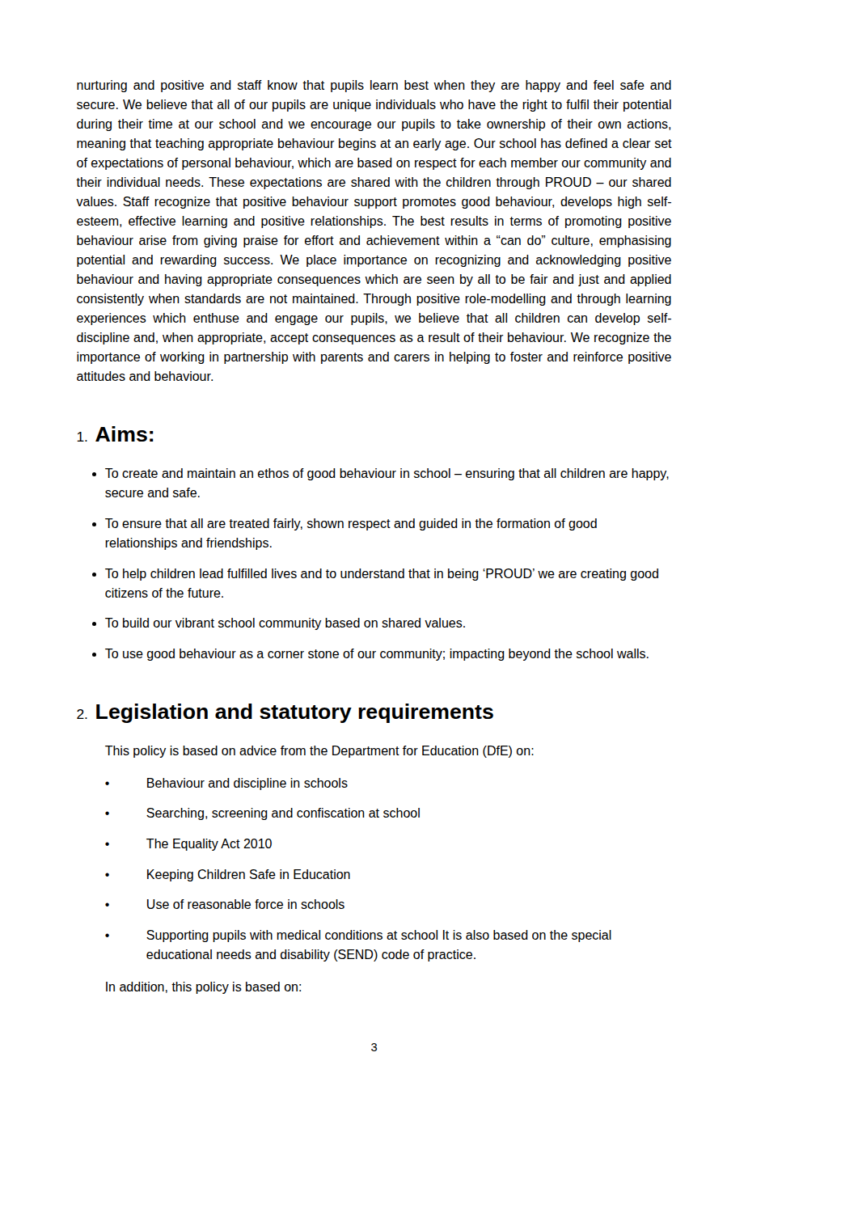nurturing and positive and staff know that pupils learn best when they are happy and feel safe and secure. We believe that all of our pupils are unique individuals who have the right to fulfil their potential during their time at our school and we encourage our pupils to take ownership of their own actions, meaning that teaching appropriate behaviour begins at an early age. Our school has defined a clear set of expectations of personal behaviour, which are based on respect for each member our community and their individual needs. These expectations are shared with the children through PROUD – our shared values. Staff recognize that positive behaviour support promotes good behaviour, develops high self-esteem, effective learning and positive relationships. The best results in terms of promoting positive behaviour arise from giving praise for effort and achievement within a “can do” culture, emphasising potential and rewarding success. We place importance on recognizing and acknowledging positive behaviour and having appropriate consequences which are seen by all to be fair and just and applied consistently when standards are not maintained. Through positive role-modelling and through learning experiences which enthuse and engage our pupils, we believe that all children can develop self-discipline and, when appropriate, accept consequences as a result of their behaviour. We recognize the importance of working in partnership with parents and carers in helping to foster and reinforce positive attitudes and behaviour.
1. Aims:
To create and maintain an ethos of good behaviour in school – ensuring that all children are happy, secure and safe.
To ensure that all are treated fairly, shown respect and guided in the formation of good relationships and friendships.
To help children lead fulfilled lives and to understand that in being ‘PROUD’ we are creating good citizens of the future.
To build our vibrant school community based on shared values.
To use good behaviour as a corner stone of our community; impacting beyond the school walls.
2. Legislation and statutory requirements
This policy is based on advice from the Department for Education (DfE) on:
Behaviour and discipline in schools
Searching, screening and confiscation at school
The Equality Act 2010
Keeping Children Safe in Education
Use of reasonable force in schools
Supporting pupils with medical conditions at school It is also based on the special educational needs and disability (SEND) code of practice.
In addition, this policy is based on:
3